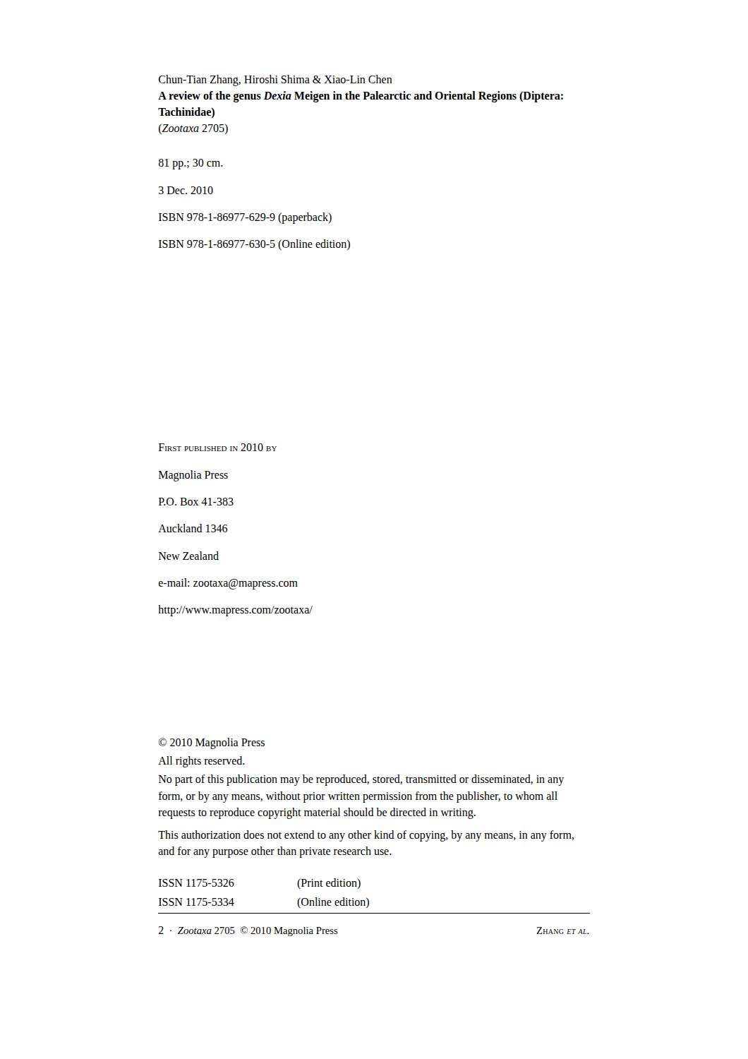Chun-Tian Zhang, Hiroshi Shima & Xiao-Lin Chen
A review of the genus Dexia Meigen in the Palearctic and Oriental Regions (Diptera: Tachinidae)
(Zootaxa 2705)
81 pp.; 30 cm.
3 Dec. 2010
ISBN 978-1-86977-629-9 (paperback)
ISBN 978-1-86977-630-5 (Online edition)
First published in 2010 by
Magnolia Press
P.O. Box 41-383
Auckland 1346
New Zealand
e-mail: zootaxa@mapress.com
http://www.mapress.com/zootaxa/
© 2010 Magnolia Press
All rights reserved.
No part of this publication may be reproduced, stored, transmitted or disseminated, in any form, or by any means, without prior written permission from the publisher, to whom all requests to reproduce copyright material should be directed in writing.
This authorization does not extend to any other kind of copying, by any means, in any form, and for any purpose other than private research use.
| ISSN 1175-5326 | (Print edition) |
| ISSN 1175-5334 | (Online edition) |
2 · Zootaxa 2705 © 2010 Magnolia Press
Zhang et al.